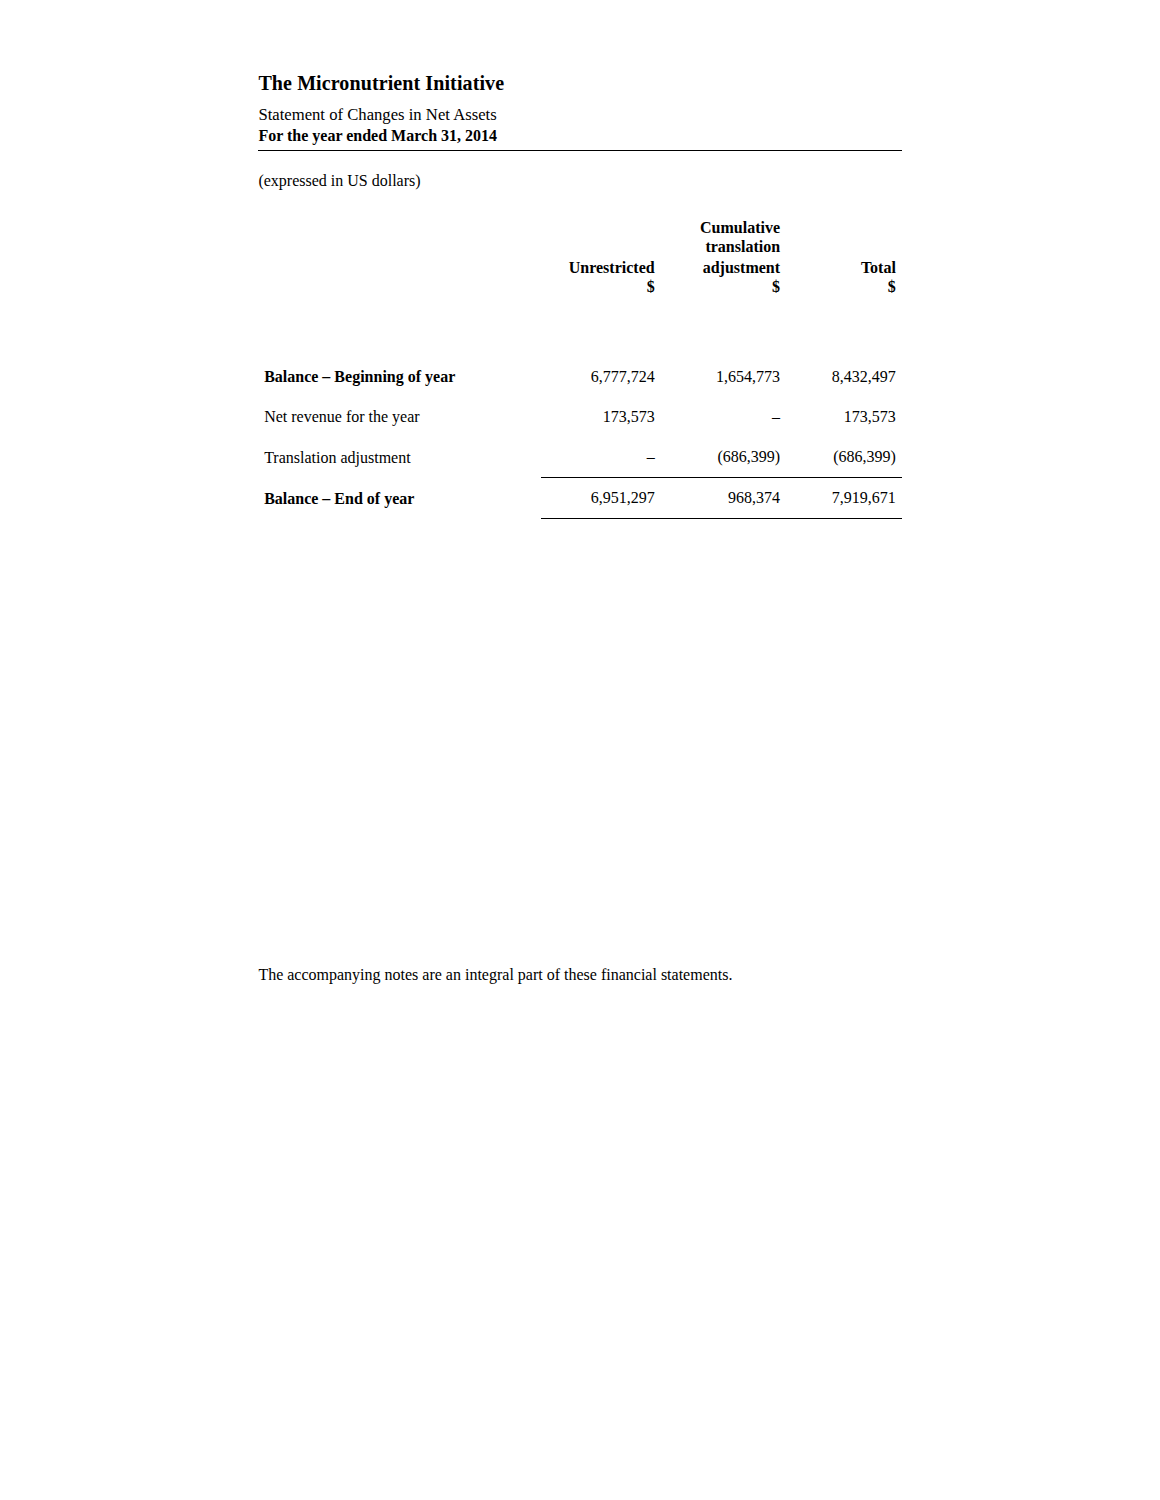The Micronutrient Initiative
Statement of Changes in Net Assets
For the year ended March 31, 2014
(expressed in US dollars)
| | | Cumulative translation | |
| --- | --- | --- | --- |
| | Unrestricted $ | adjustment $ | Total $ |
| Balance – Beginning of year | 6,777,724 | 1,654,773 | 8,432,497 |
| Net revenue for the year | 173,573 | – | 173,573 |
| Translation adjustment | – | (686,399) | (686,399) |
| Balance – End of year | 6,951,297 | 968,374 | 7,919,671 |
The accompanying notes are an integral part of these financial statements.